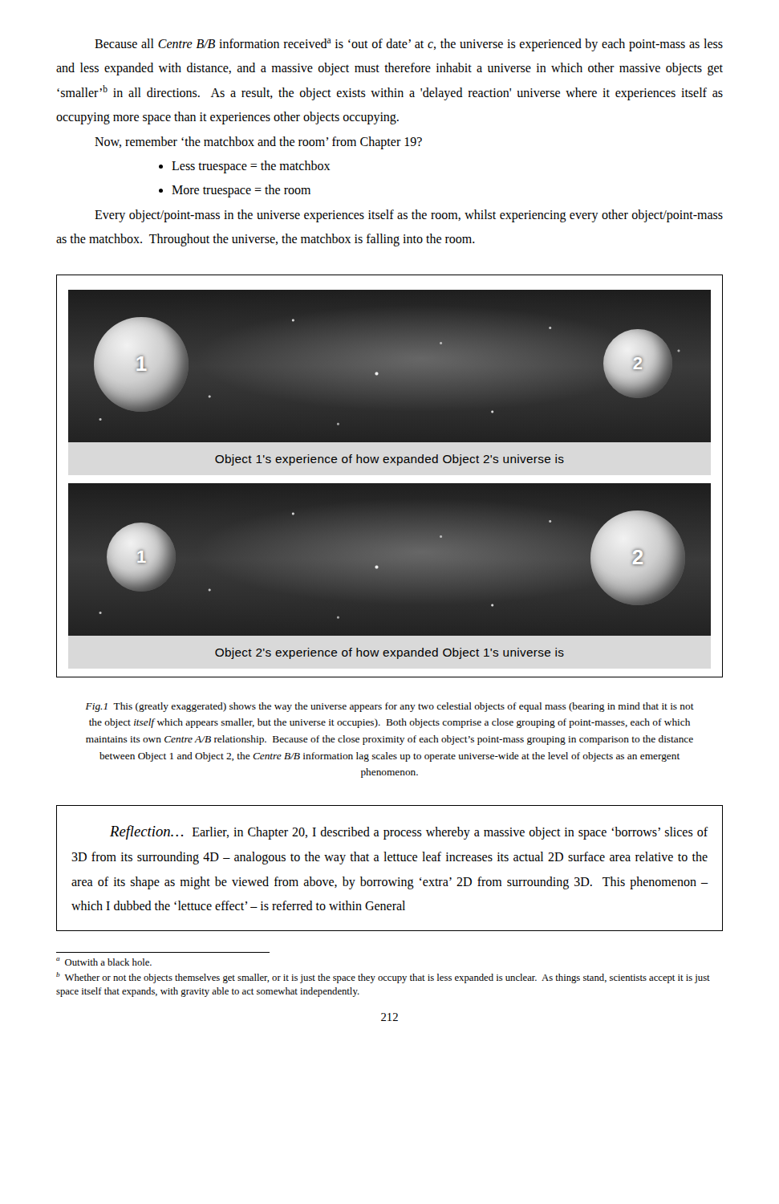Because all Centre B/B information receiveda is ‘out of date’ at c, the universe is experienced by each point-mass as less and less expanded with distance, and a massive object must therefore inhabit a universe in which other massive objects get ‘smaller’b in all directions. As a result, the object exists within a 'delayed reaction' universe where it experiences itself as occupying more space than it experiences other objects occupying.
Now, remember ‘the matchbox and the room’ from Chapter 19?
Less truespace = the matchbox
More truespace = the room
Every object/point-mass in the universe experiences itself as the room, whilst experiencing every other object/point-mass as the matchbox. Throughout the universe, the matchbox is falling into the room.
1
2
Object 1's experience of how expanded Object 2's universe is
1
2
Object 2's experience of how expanded Object 1's universe is
Fig.1 This (greatly exaggerated) shows the way the universe appears for any two celestial objects of equal mass (bearing in mind that it is not the object itself which appears smaller, but the universe it occupies). Both objects comprise a close grouping of point-masses, each of which maintains its own Centre A/B relationship. Because of the close proximity of each object’s point-mass grouping in comparison to the distance between Object 1 and Object 2, the Centre B/B information lag scales up to operate universe-wide at the level of objects as an emergent phenomenon.
Reflection… Earlier, in Chapter 20, I described a process whereby a massive object in space ‘borrows’ slices of 3D from its surrounding 4D – analogous to the way that a lettuce leaf increases its actual 2D surface area relative to the area of its shape as might be viewed from above, by borrowing ‘extra’ 2D from surrounding 3D. This phenomenon – which I dubbed the ‘lettuce effect’ – is referred to within General
aOutwith a black hole.
bWhether or not the objects themselves get smaller, or it is just the space they occupy that is less expanded is unclear. As things stand, scientists accept it is just space itself that expands, with gravity able to act somewhat independently.
212